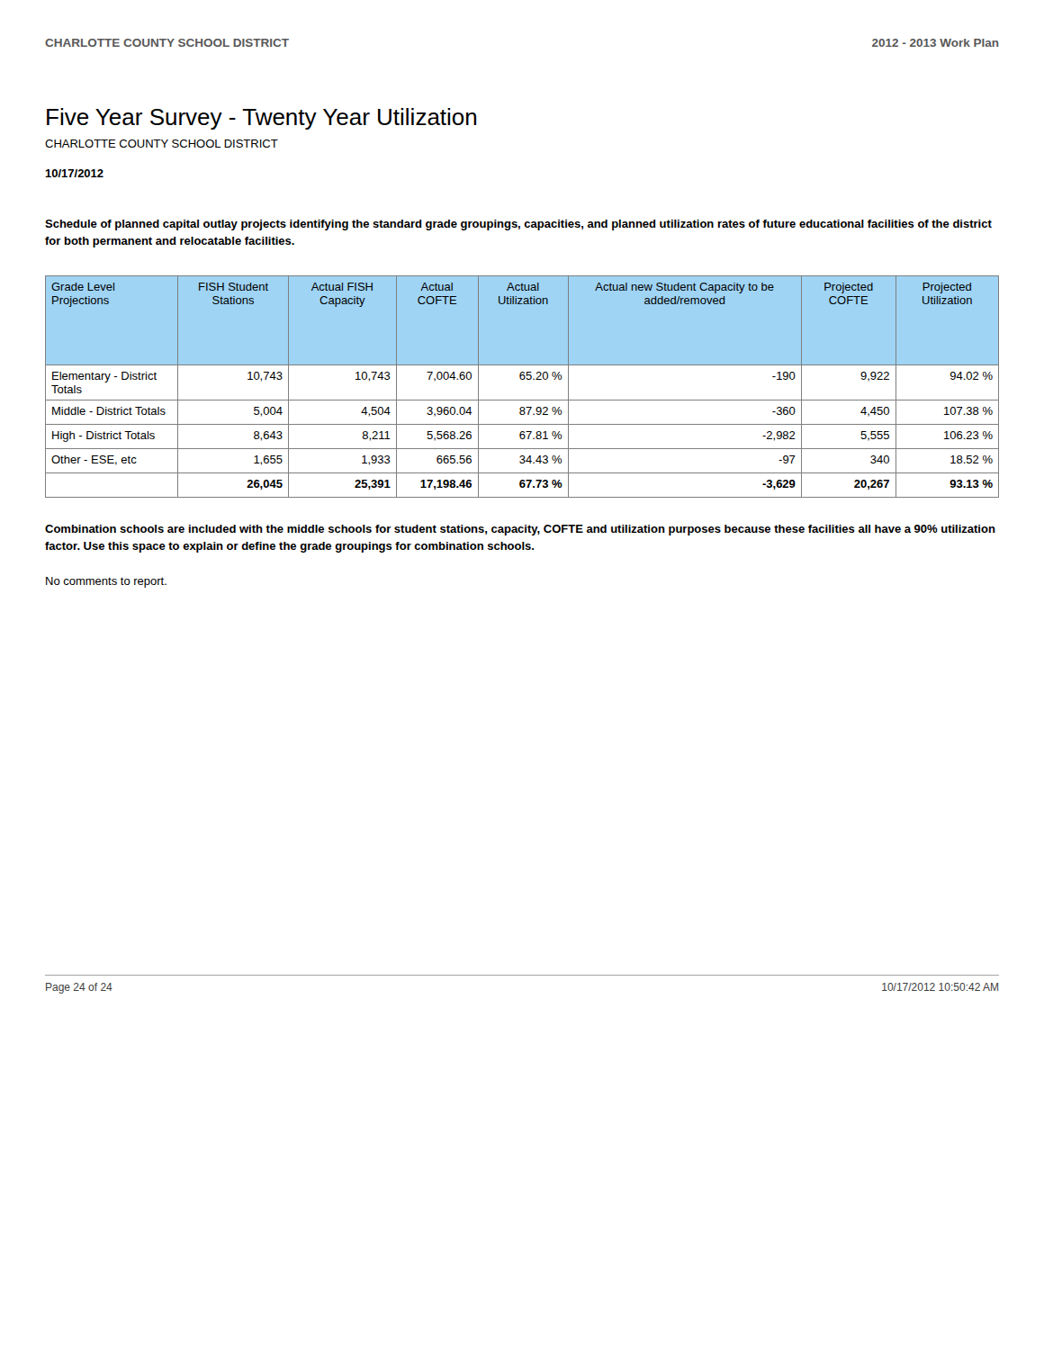CHARLOTTE COUNTY SCHOOL DISTRICT
2012 - 2013 Work Plan
Five Year Survey - Twenty Year Utilization
CHARLOTTE COUNTY SCHOOL DISTRICT
10/17/2012
Schedule of planned capital outlay projects identifying the standard grade groupings, capacities, and planned utilization rates of future educational facilities of the district for both permanent and relocatable facilities.
| Grade Level Projections | FISH Student Stations | Actual FISH Capacity | Actual COFTE | Actual Utilization | Actual new Student Capacity to be added/removed | Projected COFTE | Projected Utilization |
| --- | --- | --- | --- | --- | --- | --- | --- |
| Elementary - District Totals | 10,743 | 10,743 | 7,004.60 | 65.20 % | -190 | 9,922 | 94.02 % |
| Middle - District Totals | 5,004 | 4,504 | 3,960.04 | 87.92 % | -360 | 4,450 | 107.38 % |
| High - District Totals | 8,643 | 8,211 | 5,568.26 | 67.81 % | -2,982 | 5,555 | 106.23 % |
| Other - ESE, etc | 1,655 | 1,933 | 665.56 | 34.43 % | -97 | 340 | 18.52 % |
| | 26,045 | 25,391 | 17,198.46 | 67.73 % | -3,629 | 20,267 | 93.13 % |
Combination schools are included with the middle schools for student stations, capacity, COFTE and utilization purposes because these facilities all have a 90% utilization factor. Use this space to explain or define the grade groupings for combination schools.
No comments to report.
Page 24 of 24
10/17/2012 10:50:42 AM